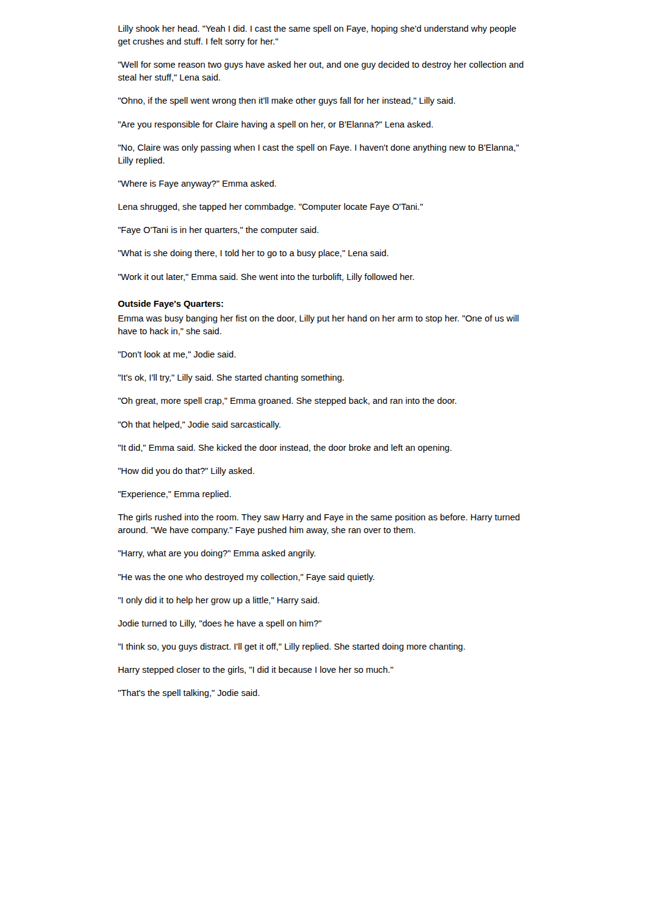Lilly shook her head. "Yeah I did. I cast the same spell on Faye, hoping she'd understand why people get crushes and stuff. I felt sorry for her."
"Well for some reason two guys have asked her out, and one guy decided to destroy her collection and steal her stuff," Lena said.
"Ohno, if the spell went wrong then it'll make other guys fall for her instead," Lilly said.
"Are you responsible for Claire having a spell on her, or B'Elanna?" Lena asked.
"No, Claire was only passing when I cast the spell on Faye. I haven't done anything new to B'Elanna," Lilly replied.
"Where is Faye anyway?" Emma asked.
Lena shrugged, she tapped her commbadge. "Computer locate Faye O'Tani."
"Faye O'Tani is in her quarters," the computer said.
"What is she doing there, I told her to go to a busy place," Lena said.
"Work it out later," Emma said. She went into the turbolift, Lilly followed her.
Outside Faye's Quarters:
Emma was busy banging her fist on the door, Lilly put her hand on her arm to stop her. "One of us will have to hack in," she said.
"Don't look at me," Jodie said.
"It's ok, I'll try," Lilly said. She started chanting something.
"Oh great, more spell crap," Emma groaned. She stepped back, and ran into the door.
"Oh that helped," Jodie said sarcastically.
"It did," Emma said. She kicked the door instead, the door broke and left an opening.
"How did you do that?" Lilly asked.
"Experience," Emma replied.
The girls rushed into the room. They saw Harry and Faye in the same position as before. Harry turned around. "We have company." Faye pushed him away, she ran over to them.
"Harry, what are you doing?" Emma asked angrily.
"He was the one who destroyed my collection," Faye said quietly.
"I only did it to help her grow up a little," Harry said.
Jodie turned to Lilly, "does he have a spell on him?"
"I think so, you guys distract. I'll get it off," Lilly replied. She started doing more chanting.
Harry stepped closer to the girls, "I did it because I love her so much."
"That's the spell talking," Jodie said.